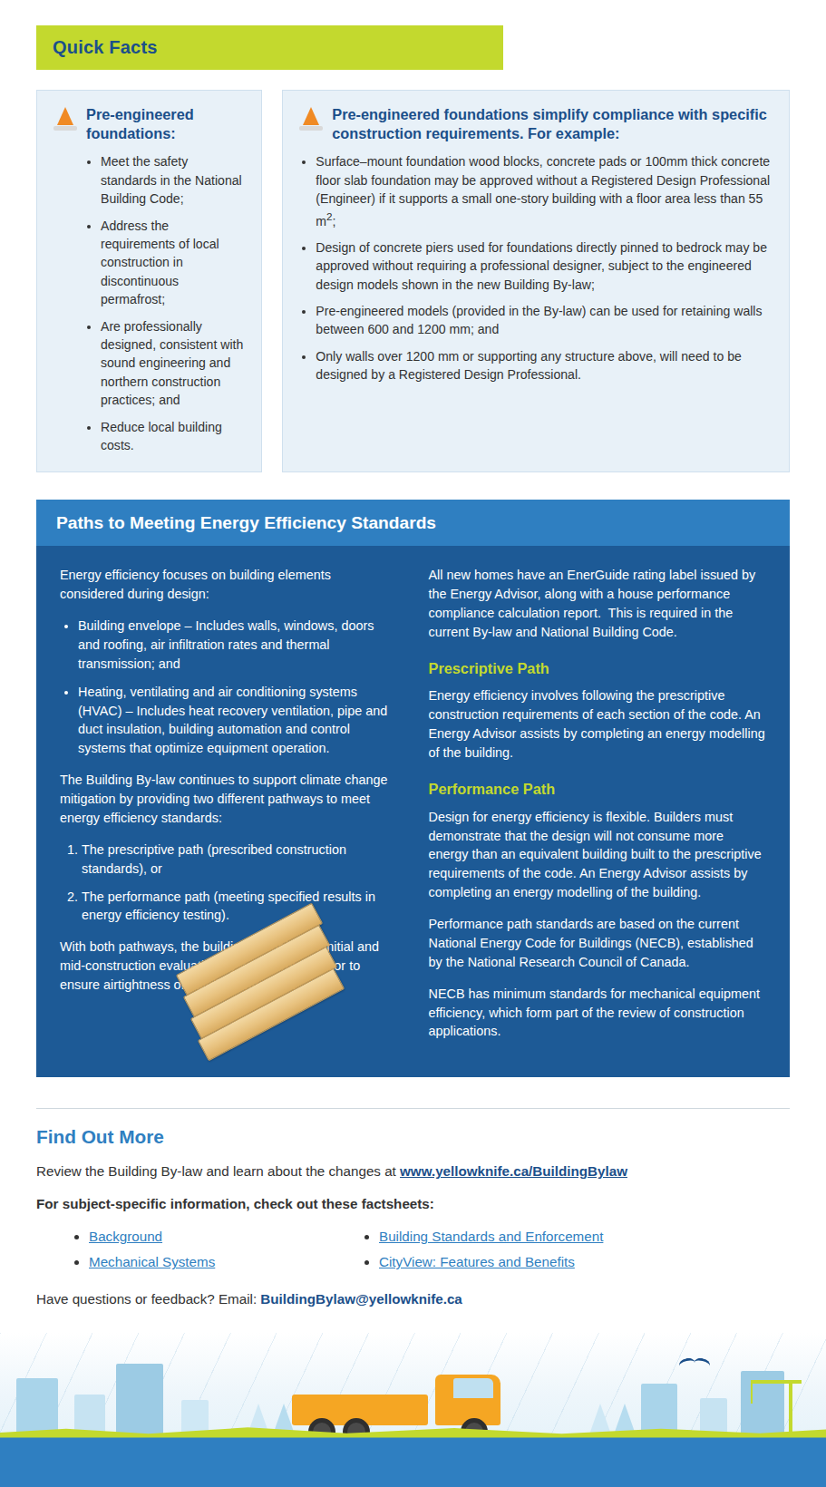Quick Facts
Pre-engineered foundations:
Meet the safety standards in the National Building Code;
Address the requirements of local construction in discontinuous permafrost;
Are professionally designed, consistent with sound engineering and northern construction practices; and
Reduce local building costs.
Pre-engineered foundations simplify compliance with specific construction requirements. For example:
Surface–mount foundation wood blocks, concrete pads or 100mm thick concrete floor slab foundation may be approved without a Registered Design Professional (Engineer) if it supports a small one-story building with a floor area less than 55 m2;
Design of concrete piers used for foundations directly pinned to bedrock may be approved without requiring a professional designer, subject to the engineered design models shown in the new Building By-law;
Pre-engineered models (provided in the By-law) can be used for retaining walls between 600 and 1200 mm; and
Only walls over 1200 mm or supporting any structure above, will need to be designed by a Registered Design Professional.
Paths to Meeting Energy Efficiency Standards
Energy efficiency focuses on building elements considered during design:
Building envelope – Includes walls, windows, doors and roofing, air infiltration rates and thermal transmission; and
Heating, ventilating and air conditioning systems (HVAC) – Includes heat recovery ventilation, pipe and duct insulation, building automation and control systems that optimize equipment operation.
The Building By-law continues to support climate change mitigation by providing two different pathways to meet energy efficiency standards:
The prescriptive path (prescribed construction standards), or
The performance path (meeting specified results in energy efficiency testing).
With both pathways, the building is subject to initial and mid-construction evaluation by an Energy Advisor to ensure airtightness of building envelopes.
All new homes have an EnerGuide rating label issued by the Energy Advisor, along with a house performance compliance calculation report. This is required in the current By-law and National Building Code.
Prescriptive Path
Energy efficiency involves following the prescriptive construction requirements of each section of the code. An Energy Advisor assists by completing an energy modelling of the building.
Performance Path
Design for energy efficiency is flexible. Builders must demonstrate that the design will not consume more energy than an equivalent building built to the prescriptive requirements of the code. An Energy Advisor assists by completing an energy modelling of the building.
Performance path standards are based on the current National Energy Code for Buildings (NECB), established by the National Research Council of Canada.
NECB has minimum standards for mechanical equipment efficiency, which form part of the review of construction applications.
Find Out More
Review the Building By-law and learn about the changes at www.yellowknife.ca/BuildingBylaw
For subject-specific information, check out these factsheets:
Background
Building Standards and Enforcement
Mechanical Systems
CityView: Features and Benefits
Have questions or feedback? Email: BuildingBylaw@yellowknife.ca